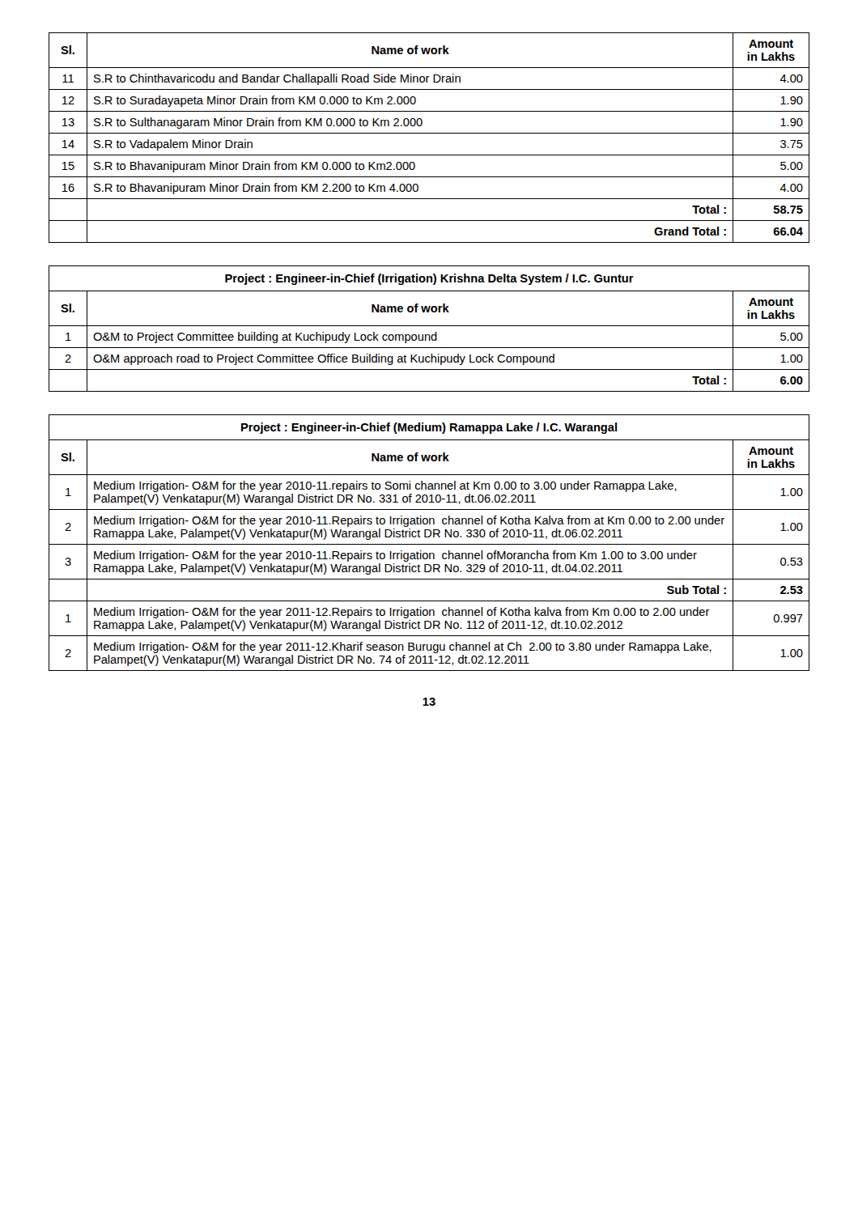| Sl. | Name of work | Amount in Lakhs |
| --- | --- | --- |
| 11 | S.R to Chinthavaricodu and Bandar Challapalli Road Side Minor Drain | 4.00 |
| 12 | S.R to Suradayapeta Minor Drain from KM 0.000 to Km 2.000 | 1.90 |
| 13 | S.R to Sulthanagaram Minor Drain from KM 0.000 to Km 2.000 | 1.90 |
| 14 | S.R to Vadapalem Minor Drain | 3.75 |
| 15 | S.R to Bhavanipuram Minor Drain from KM 0.000 to Km2.000 | 5.00 |
| 16 | S.R to Bhavanipuram Minor Drain from KM 2.200 to Km 4.000 | 4.00 |
| | Total : | 58.75 |
| | Grand Total : | 66.04 |
| Project : Engineer-in-Chief (Irrigation) Krishna Delta System / I.C. Guntur |
| --- |
| Sl. | Name of work | Amount in Lakhs |
| 1 | O&M to Project Committee building at Kuchipudy Lock compound | 5.00 |
| 2 | O&M approach road to Project Committee Office Building at Kuchipudy Lock Compound | 1.00 |
| | Total : | 6.00 |
| Project : Engineer-in-Chief (Medium) Ramappa Lake / I.C. Warangal |
| --- |
| Sl. | Name of work | Amount in Lakhs |
| 1 | Medium Irrigation- O&M for the year 2010-11.repairs to Somi channel at Km 0.00 to 3.00 under Ramappa Lake, Palampet(V) Venkatapur(M) Warangal District DR No. 331 of 2010-11, dt.06.02.2011 | 1.00 |
| 2 | Medium Irrigation- O&M for the year 2010-11.Repairs to Irrigation channel of Kotha Kalva from at Km 0.00 to 2.00 under Ramappa Lake, Palampet(V) Venkatapur(M) Warangal District DR No. 330 of 2010-11, dt.06.02.2011 | 1.00 |
| 3 | Medium Irrigation- O&M for the year 2010-11.Repairs to Irrigation channel ofMorancha from Km 1.00 to 3.00 under Ramappa Lake, Palampet(V) Venkatapur(M) Warangal District DR No. 329 of 2010-11, dt.04.02.2011 | 0.53 |
| | Sub Total : | 2.53 |
| 1 | Medium Irrigation- O&M for the year 2011-12.Repairs to Irrigation channel of Kotha kalva from Km 0.00 to 2.00 under Ramappa Lake, Palampet(V) Venkatapur(M) Warangal District DR No. 112 of 2011-12, dt.10.02.2012 | 0.997 |
| 2 | Medium Irrigation- O&M for the year 2011-12.Kharif season Burugu channel at Ch 2.00 to 3.80 under Ramappa Lake, Palampet(V) Venkatapur(M) Warangal District DR No. 74 of 2011-12, dt.02.12.2011 | 1.00 |
13